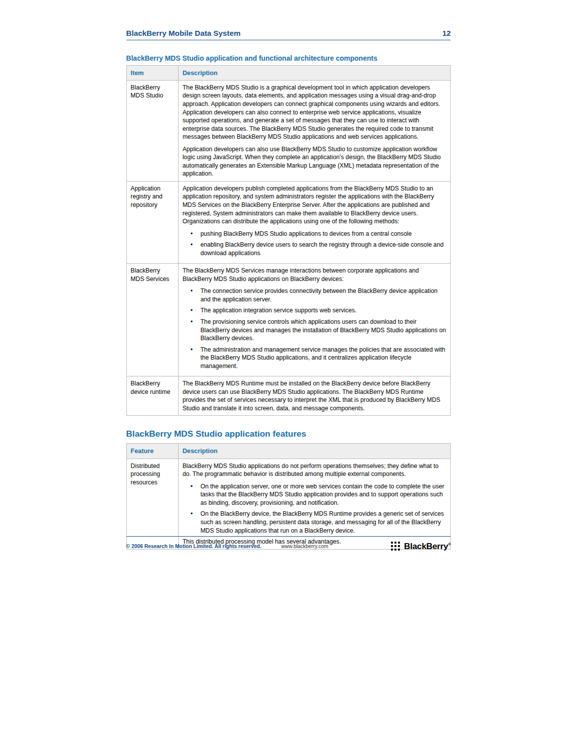BlackBerry Mobile Data System
12
BlackBerry MDS Studio application and functional architecture components
| Item | Description |
| --- | --- |
| BlackBerry MDS Studio | The BlackBerry MDS Studio is a graphical development tool in which application developers design screen layouts, data elements, and application messages using a visual drag-and-drop approach. Application developers can connect graphical components using wizards and editors. Application developers can also connect to enterprise web service applications, visualize supported operations, and generate a set of messages that they can use to interact with enterprise data sources. The BlackBerry MDS Studio generates the required code to transmit messages between BlackBerry MDS Studio applications and web services applications. Application developers can also use BlackBerry MDS Studio to customize application workflow logic using JavaScript. When they complete an application’s design, the BlackBerry MDS Studio automatically generates an Extensible Markup Language (XML) metadata representation of the application. |
| Application registry and repository | Application developers publish completed applications from the BlackBerry MDS Studio to an application repository, and system administrators register the applications with the BlackBerry MDS Services on the BlackBerry Enterprise Server. After the applications are published and registered, System administrators can make them available to BlackBerry device users. Organizations can distribute the applications using one of the following methods: pushing BlackBerry MDS Studio applications to devices from a central console enabling BlackBerry device users to search the registry through a device-side console and download applications |
| BlackBerry MDS Services | The BlackBerry MDS Services manage interactions between corporate applications and BlackBerry MDS Studio applications on BlackBerry devices: The connection service provides connectivity between the BlackBerry device application and the application server. The application integration service supports web services. The provisioning service controls which applications users can download to their BlackBerry devices and manages the installation of BlackBerry MDS Studio applications on BlackBerry devices. The administration and management service manages the policies that are associated with the BlackBerry MDS Studio applications, and it centralizes application lifecycle management. |
| BlackBerry device runtime | The BlackBerry MDS Runtime must be installed on the BlackBerry device before BlackBerry device users can use BlackBerry MDS Studio applications. The BlackBerry MDS Runtime provides the set of services necessary to interpret the XML that is produced by BlackBerry MDS Studio and translate it into screen, data, and message components. |
BlackBerry MDS Studio application features
| Feature | Description |
| --- | --- |
| Distributed processing resources | BlackBerry MDS Studio applications do not perform operations themselves; they define what to do. The programmatic behavior is distributed among multiple external components. On the application server, one or more web services contain the code to complete the user tasks that the BlackBerry MDS Studio application provides and to support operations such as binding, discovery, provisioning, and notification. On the BlackBerry device, the BlackBerry MDS Runtime provides a generic set of services such as screen handling, persistent data storage, and messaging for all of the BlackBerry MDS Studio applications that run on a BlackBerry device. This distributed processing model has several advantages. |
© 2006 Research In Motion Limited. All rights reserved. www.blackberry.com BlackBerry®